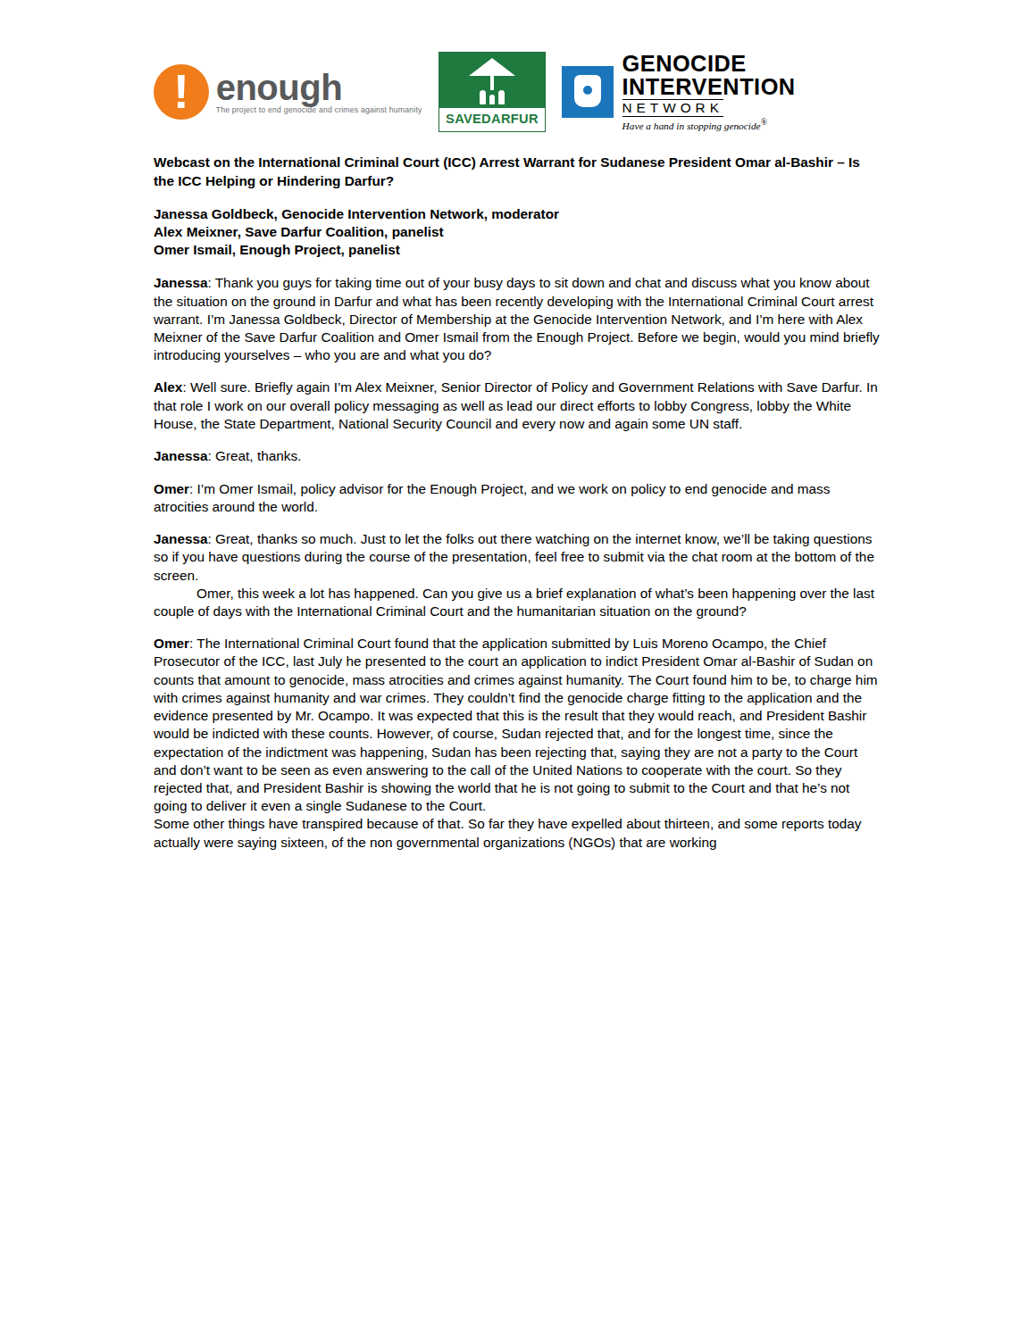!
enough
The project to end genocide and crimes against humanity
SAVEDARFUR
GENOCIDE INTERVENTION
NETWORK
Have a hand in stopping genocide®
Webcast on the International Criminal Court (ICC) Arrest Warrant for Sudanese President Omar al-Bashir – Is the ICC Helping or Hindering Darfur?
Janessa Goldbeck, Genocide Intervention Network, moderator
Alex Meixner, Save Darfur Coalition, panelist
Omer Ismail, Enough Project, panelist
Janessa: Thank you guys for taking time out of your busy days to sit down and chat and discuss what you know about the situation on the ground in Darfur and what has been recently developing with the International Criminal Court arrest warrant. I’m Janessa Goldbeck, Director of Membership at the Genocide Intervention Network, and I’m here with Alex Meixner of the Save Darfur Coalition and Omer Ismail from the Enough Project. Before we begin, would you mind briefly introducing yourselves – who you are and what you do?
Alex: Well sure. Briefly again I’m Alex Meixner, Senior Director of Policy and Government Relations with Save Darfur. In that role I work on our overall policy messaging as well as lead our direct efforts to lobby Congress, lobby the White House, the State Department, National Security Council and every now and again some UN staff.
Janessa: Great, thanks.
Omer: I’m Omer Ismail, policy advisor for the Enough Project, and we work on policy to end genocide and mass atrocities around the world.
Janessa: Great, thanks so much. Just to let the folks out there watching on the internet know, we’ll be taking questions so if you have questions during the course of the presentation, feel free to submit via the chat room at the bottom of the screen.
Omer, this week a lot has happened. Can you give us a brief explanation of what’s been happening over the last couple of days with the International Criminal Court and the humanitarian situation on the ground?
Omer: The International Criminal Court found that the application submitted by Luis Moreno Ocampo, the Chief Prosecutor of the ICC, last July he presented to the court an application to indict President Omar al-Bashir of Sudan on counts that amount to genocide, mass atrocities and crimes against humanity. The Court found him to be, to charge him with crimes against humanity and war crimes. They couldn’t find the genocide charge fitting to the application and the evidence presented by Mr. Ocampo. It was expected that this is the result that they would reach, and President Bashir would be indicted with these counts. However, of course, Sudan rejected that, and for the longest time, since the expectation of the indictment was happening, Sudan has been rejecting that, saying they are not a party to the Court and don’t want to be seen as even answering to the call of the United Nations to cooperate with the court. So they rejected that, and President Bashir is showing the world that he is not going to submit to the Court and that he’s not going to deliver it even a single Sudanese to the Court.
Some other things have transpired because of that. So far they have expelled about thirteen, and some reports today actually were saying sixteen, of the non governmental organizations (NGOs) that are working